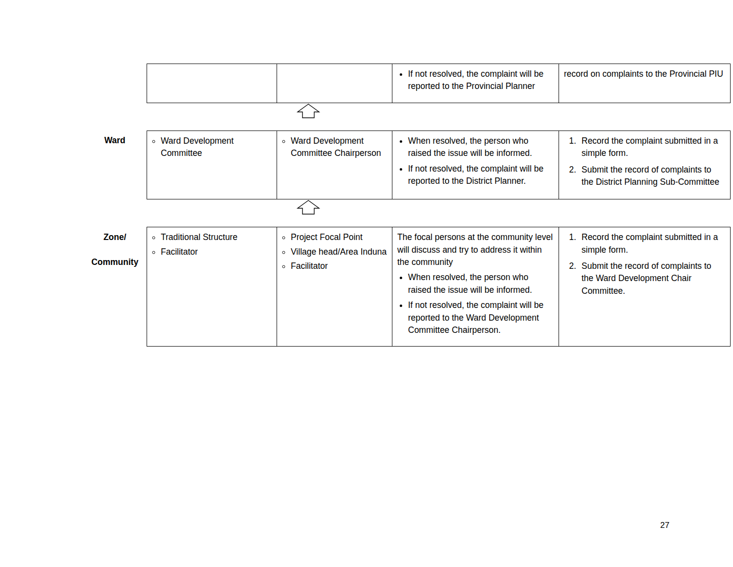| | | | If not resolved, the complaint will be reported to the Provincial Planner | record on complaints to the Provincial PIU |
| Ward | Ward Development Committee | Ward Development Committee Chairperson | When resolved, the person who raised the issue will be informed. If not resolved, the complaint will be reported to the District Planner. | Record the complaint submitted in a simple form. Submit the record of complaints to the District Planning Sub-Committee |
| Zone/ Community | Traditional Structure Facilitator | Project Focal Point Village head/Area Induna Facilitator | The focal persons at the community level will discuss and try to address it within the community When resolved, the person who raised the issue will be informed. If not resolved, the complaint will be reported to the Ward Development Committee Chairperson. | Record the complaint submitted in a simple form. Submit the record of complaints to the Ward Development Chair Committee. |
27